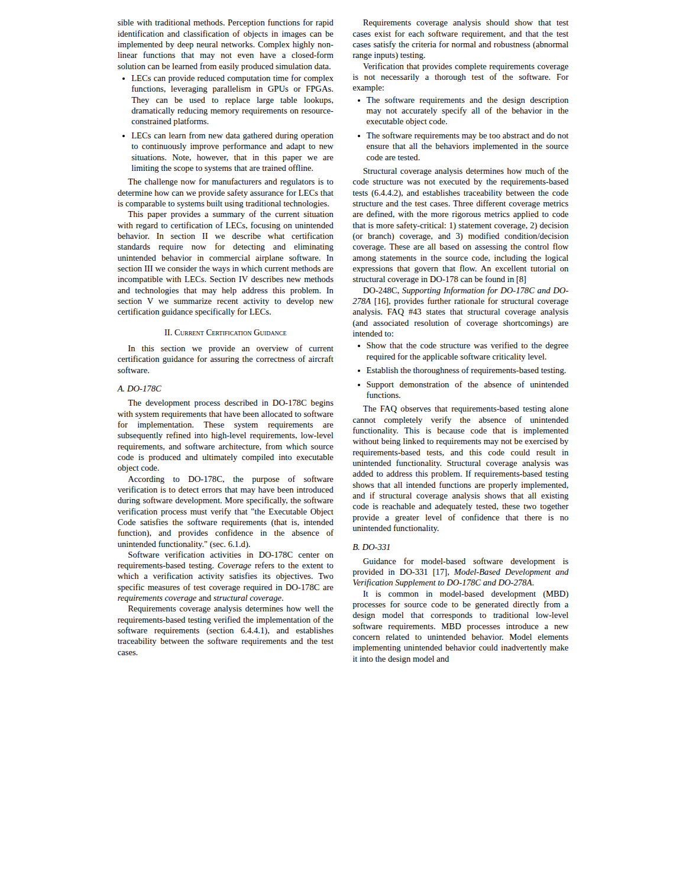sible with traditional methods. Perception functions for rapid identification and classification of objects in images can be implemented by deep neural networks. Complex highly non-linear functions that may not even have a closed-form solution can be learned from easily produced simulation data.
LECs can provide reduced computation time for complex functions, leveraging parallelism in GPUs or FPGAs. They can be used to replace large table lookups, dramatically reducing memory requirements on resource-constrained platforms.
LECs can learn from new data gathered during operation to continuously improve performance and adapt to new situations. Note, however, that in this paper we are limiting the scope to systems that are trained offline.
The challenge now for manufacturers and regulators is to determine how can we provide safety assurance for LECs that is comparable to systems built using traditional technologies.
This paper provides a summary of the current situation with regard to certification of LECs, focusing on unintended behavior. In section II we describe what certification standards require now for detecting and eliminating unintended behavior in commercial airplane software. In section III we consider the ways in which current methods are incompatible with LECs. Section IV describes new methods and technologies that may help address this problem. In section V we summarize recent activity to develop new certification guidance specifically for LECs.
II. Current Certification Guidance
In this section we provide an overview of current certification guidance for assuring the correctness of aircraft software.
A. DO-178C
The development process described in DO-178C begins with system requirements that have been allocated to software for implementation. These system requirements are subsequently refined into high-level requirements, low-level requirements, and software architecture, from which source code is produced and ultimately compiled into executable object code.
According to DO-178C, the purpose of software verification is to detect errors that may have been introduced during software development. More specifically, the software verification process must verify that "the Executable Object Code satisfies the software requirements (that is, intended function), and provides confidence in the absence of unintended functionality." (sec. 6.1.d).
Software verification activities in DO-178C center on requirements-based testing. Coverage refers to the extent to which a verification activity satisfies its objectives. Two specific measures of test coverage required in DO-178C are requirements coverage and structural coverage.
Requirements coverage analysis determines how well the requirements-based testing verified the implementation of the software requirements (section 6.4.4.1), and establishes traceability between the software requirements and the test cases.
Requirements coverage analysis should show that test cases exist for each software requirement, and that the test cases satisfy the criteria for normal and robustness (abnormal range inputs) testing.
Verification that provides complete requirements coverage is not necessarily a thorough test of the software. For example:
The software requirements and the design description may not accurately specify all of the behavior in the executable object code.
The software requirements may be too abstract and do not ensure that all the behaviors implemented in the source code are tested.
Structural coverage analysis determines how much of the code structure was not executed by the requirements-based tests (6.4.4.2), and establishes traceability between the code structure and the test cases. Three different coverage metrics are defined, with the more rigorous metrics applied to code that is more safety-critical: 1) statement coverage, 2) decision (or branch) coverage, and 3) modified condition/decision coverage. These are all based on assessing the control flow among statements in the source code, including the logical expressions that govern that flow. An excellent tutorial on structural coverage in DO-178 can be found in [8]
DO-248C, Supporting Information for DO-178C and DO-278A [16], provides further rationale for structural coverage analysis. FAQ #43 states that structural coverage analysis (and associated resolution of coverage shortcomings) are intended to:
Show that the code structure was verified to the degree required for the applicable software criticality level.
Establish the thoroughness of requirements-based testing.
Support demonstration of the absence of unintended functions.
The FAQ observes that requirements-based testing alone cannot completely verify the absence of unintended functionality. This is because code that is implemented without being linked to requirements may not be exercised by requirements-based tests, and this code could result in unintended functionality. Structural coverage analysis was added to address this problem. If requirements-based testing shows that all intended functions are properly implemented, and if structural coverage analysis shows that all existing code is reachable and adequately tested, these two together provide a greater level of confidence that there is no unintended functionality.
B. DO-331
Guidance for model-based software development is provided in DO-331 [17], Model-Based Development and Verification Supplement to DO-178C and DO-278A.
It is common in model-based development (MBD) processes for source code to be generated directly from a design model that corresponds to traditional low-level software requirements. MBD processes introduce a new concern related to unintended behavior. Model elements implementing unintended behavior could inadvertently make it into the design model and